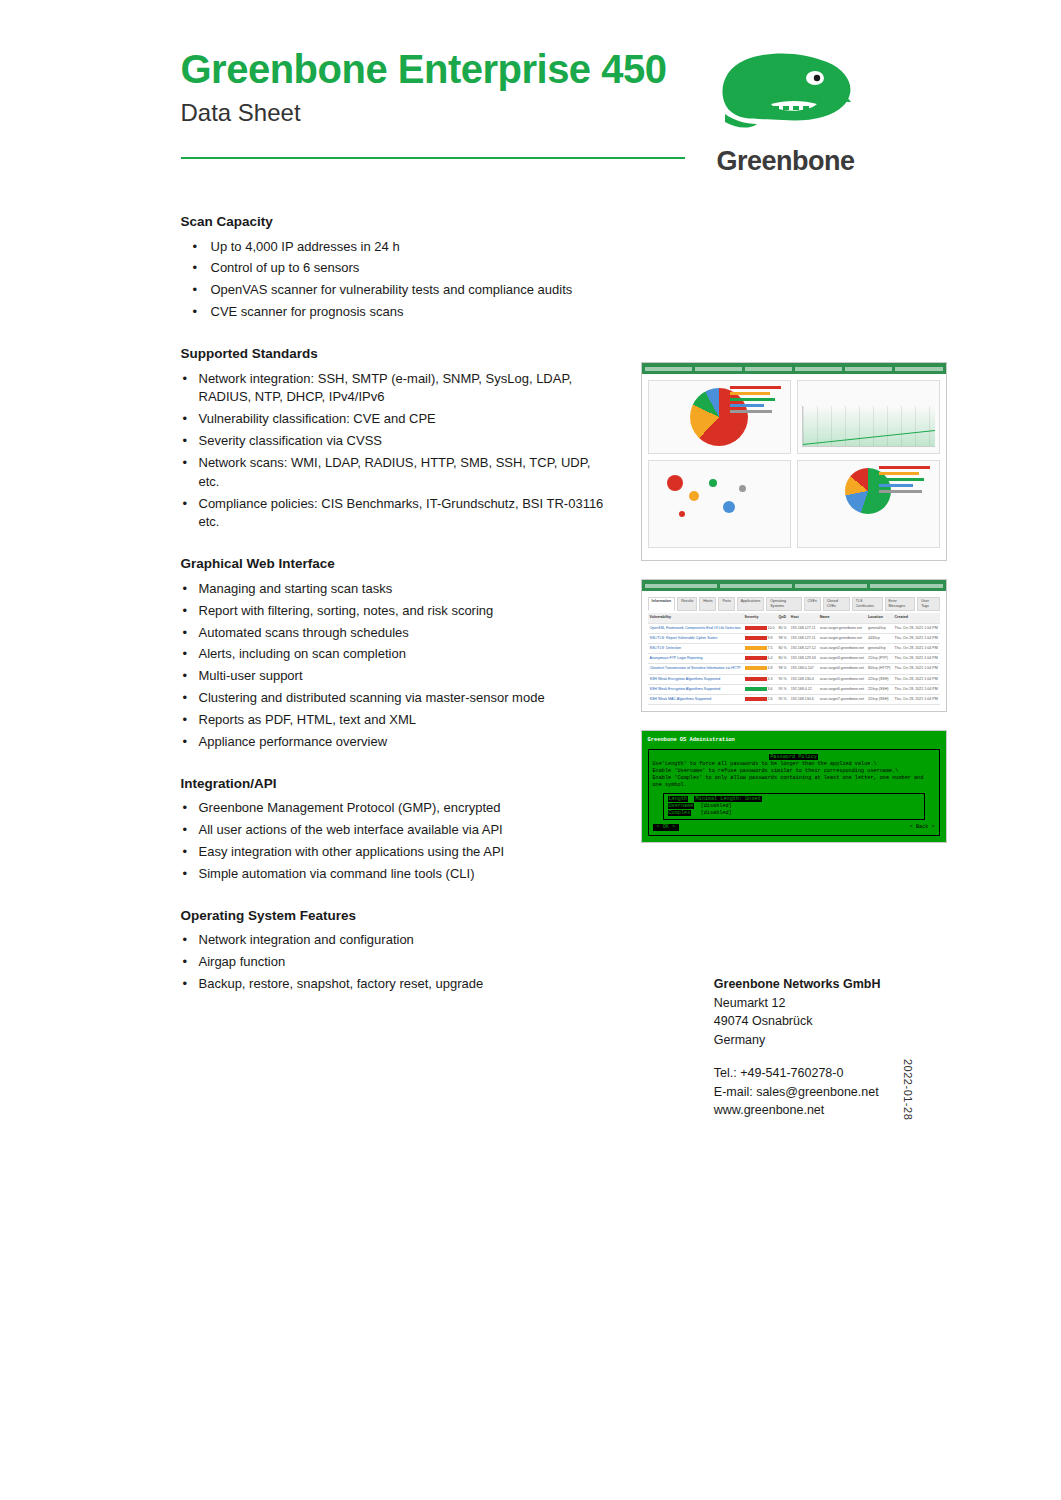Greenbone Enterprise 450
Data Sheet
Greenbone
Scan Capacity
Up to 4,000 IP addresses in 24 h
Control of up to 6 sensors
OpenVAS scanner for vulnerability tests and compliance audits
CVE scanner for prognosis scans
Supported Standards
Network integration: SSH, SMTP (e-mail), SNMP, SysLog, LDAP, RADIUS, NTP, DHCP, IPv4/IPv6
Vulnerability classification: CVE and CPE
Severity classification via CVSS
Network scans: WMI, LDAP, RADIUS, HTTP, SMB, SSH, TCP, UDP, etc.
Compliance policies: CIS Benchmarks, IT-Grundschutz, BSI TR-03116 etc.
Graphical Web Interface
Managing and starting scan tasks
Report with filtering, sorting, notes, and risk scoring
Automated scans through schedules
Alerts, including on scan completion
Multi-user support
Clustering and distributed scanning via master-sensor mode
Reports as PDF, HTML, text and XML
Appliance performance overview
Integration/API
Greenbone Management Protocol (GMP), encrypted
All user actions of the web interface available via API
Easy integration with other applications using the API
Simple automation via command line tools (CLI)
Operating System Features
Network integration and configuration
Airgap function
Backup, restore, snapshot, factory reset, upgrade
Information Results Hosts Ports Applications Operating Systems CVEs Closed CVEs TLS Certificates Error Messages User Tags
| Vulnerability | Severity | QoD | Host | Name | Location | Created |
| --- | --- | --- | --- | --- | --- | --- |
| OpenSSL Framework Components End Of Life Detection | 10.0 | 80 % | 192.168.127.11 | scan-target.greenbone.net | general/tcp | Thu, Oct 28, 2021 1:04 PM |
| SSL/TLS: Report Vulnerable Cipher Suites | 9.8 | 98 % | 192.168.127.11 | scan-target.greenbone.net | 443/tcp | Thu, Oct 28, 2021 1:04 PM |
| SSL/TLS: Detection | 7.5 | 80 % | 192.168.127.12 | scan-target2.greenbone.net | general/tcp | Thu, Oct 28, 2021 1:04 PM |
| Anonymous FTP Login Reporting | 6.4 | 80 % | 192.168.129.53 | scan-target3.greenbone.net | 21/tcp (FTP) | Thu, Oct 28, 2021 1:04 PM |
| Cleartext Transmission of Sensitive Information via HTTP | 4.8 | 98 % | 192.168.0.107 | scan-target4.greenbone.net | 80/tcp (HTTP) | Thu, Oct 28, 2021 1:04 PM |
| SSH Weak Encryption Algorithms Supported | 4.3 | 95 % | 192.168.130.4 | scan-target5.greenbone.net | 22/tcp (SSH) | Thu, Oct 28, 2021 1:04 PM |
| SSH Weak Encryption Algorithms Supported | 3.6 | 95 % | 192.168.0.12 | scan-target6.greenbone.net | 22/tcp (SSH) | Thu, Oct 28, 2021 1:04 PM |
| SSH Weak MAC Algorithms Supported | 2.6 | 95 % | 192.168.130.6 | scan-target7.greenbone.net | 22/tcp (SSH) | Thu, Oct 28, 2021 1:04 PM |
Greenbone OS Administration
Password Policy
Use'Length' to force all passwords to be longer than the applied value.\
Enable 'Username' to refuse passwords similar to their corresponding username.\
Enable 'Complex' to only allow passwords containing at least one letter, one number and one symbol.
Length Minimal Length: Unset
Username [disabled]
Complex [disabled]
< OK > < Back >
Greenbone Networks GmbH
Neumarkt 12
49074 Osnabrück
Germany
Tel.: +49-541-760278-0
E-mail: sales@greenbone.net
www.greenbone.net
2022-01-28